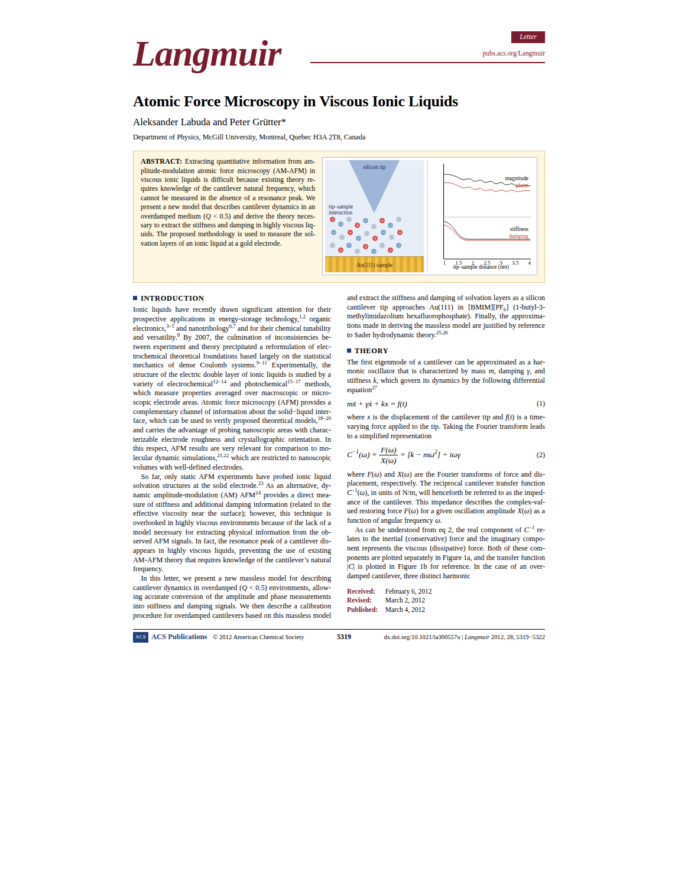Langmuir
Letter
pubs.acs.org/Langmuir
Atomic Force Microscopy in Viscous Ionic Liquids
Aleksander Labuda and Peter Grütter*
Department of Physics, McGill University, Montreal, Quebec H3A 2T8, Canada
ABSTRACT: Extracting quantitative information from amplitude-modulation atomic force microscopy (AM-AFM) in viscous ionic liquids is difficult because existing theory requires knowledge of the cantilever natural frequency, which cannot be measured in the absence of a resonance peak. We present a new model that describes cantilever dynamics in an overdamped medium (Q < 0.5) and derive the theory necessary to extract the stiffness and damping in highly viscous liquids. The proposed methodology is used to measure the solvation layers of an ionic liquid at a gold electrode.
silicon tip
tip–sample
interaction
+
−
+
−
+
−
−
+
−
+
−
+
+
−
+
−
+
−
Au(111) sample
magnitude
phase
stiffness
damping
11.522.533.54
tip–sample distance (nm)
INTRODUCTION
Ionic liquids have recently drawn significant attention for their prospective applications in energy-storage technology,1,2 organic electronics,3−5 and nanotribology6,7 and for their chemical tunability and versatility.8 By 2007, the culmination of inconsistencies between experiment and theory precipitated a reformulation of electrochemical theoretical foundations based largely on the statistical mechanics of dense Coulomb systems.9−11 Experimentally, the structure of the electric double layer of ionic liquids is studied by a variety of electrochemical12−14 and photochemical15−17 methods, which measure properties averaged over macroscopic or microscopic electrode areas. Atomic force microscopy (AFM) provides a complementary channel of information about the solid−liquid interface, which can be used to verify proposed theoretical models,18−20 and carries the advantage of probing nanoscopic areas with characterizable electrode roughness and crystallographic orientation. In this respect, AFM results are very relevant for comparison to molecular dynamic simulations,21,22 which are restricted to nanoscopic volumes with well-defined electrodes.
So far, only static AFM experiments have probed ionic liquid solvation structures at the solid electrode.23 As an alternative, dynamic amplitude-modulation (AM) AFM24 provides a direct measure of stiffness and additional damping information (related to the effective viscosity near the surface); however, this technique is overlooked in highly viscous environments because of the lack of a model necessary for extracting physical information from the observed AFM signals. In fact, the resonance peak of a cantilever disappears in highly viscous liquids, preventing the use of existing AM-AFM theory that requires knowledge of the cantilever’s natural frequency.
In this letter, we present a new massless model for describing cantilever dynamics in overdamped (Q < 0.5) environments, allowing accurate conversion of the amplitude and phase measurements into stiffness and damping signals. We then describe a calibration procedure for overdamped cantilevers based on this massless model and extract the stiffness and damping of solvation layers as a silicon cantilever tip approaches Au(111) in [BMIM][PF6] (1-butyl-3-methylimidazolium hexafluorophosphate). Finally, the approximations made in deriving the massless model are justified by reference to Sader hydrodynamic theory.25,26
THEORY
The first eigenmode of a cantilever can be approximated as a harmonic oscillator that is characterized by mass m, damping γ, and stiffness k, which govern its dynamics by the following differential equation27
mẍ + γẋ + kx = f(t) (1)
where x is the displacement of the cantilever tip and f(t) is a time-varying force applied to the tip. Taking the Fourier transform leads to a simplified representation
C−1(ω) = F(ω) X(ω) = [k − mω2] + iωγ (2)
where F(ω) and X(ω) are the Fourier transforms of force and displacement, respectively. The reciprocal cantilever transfer function C−1(ω), in units of N/m, will henceforth be referred to as the impedance of the cantilever. This impedance describes the complex-valued restoring force F(ω) for a given oscillation amplitude X(ω) as a function of angular frequency ω.
As can be understood from eq 2, the real component of C−1 relates to the inertial (conservative) force and the imaginary component represents the viscous (dissipative) force. Both of these components are plotted separately in Figure 1a, and the transfer function |C| is plotted in Figure 1b for reference. In the case of an overdamped cantilever, three distinct harmonic
Received: February 6, 2012
Revised: March 2, 2012
Published: March 4, 2012
ACS
ACS Publications
© 2012 American Chemical Society
5319
dx.doi.org/10.1021/la300557u | Langmuir 2012, 28, 5319−5322